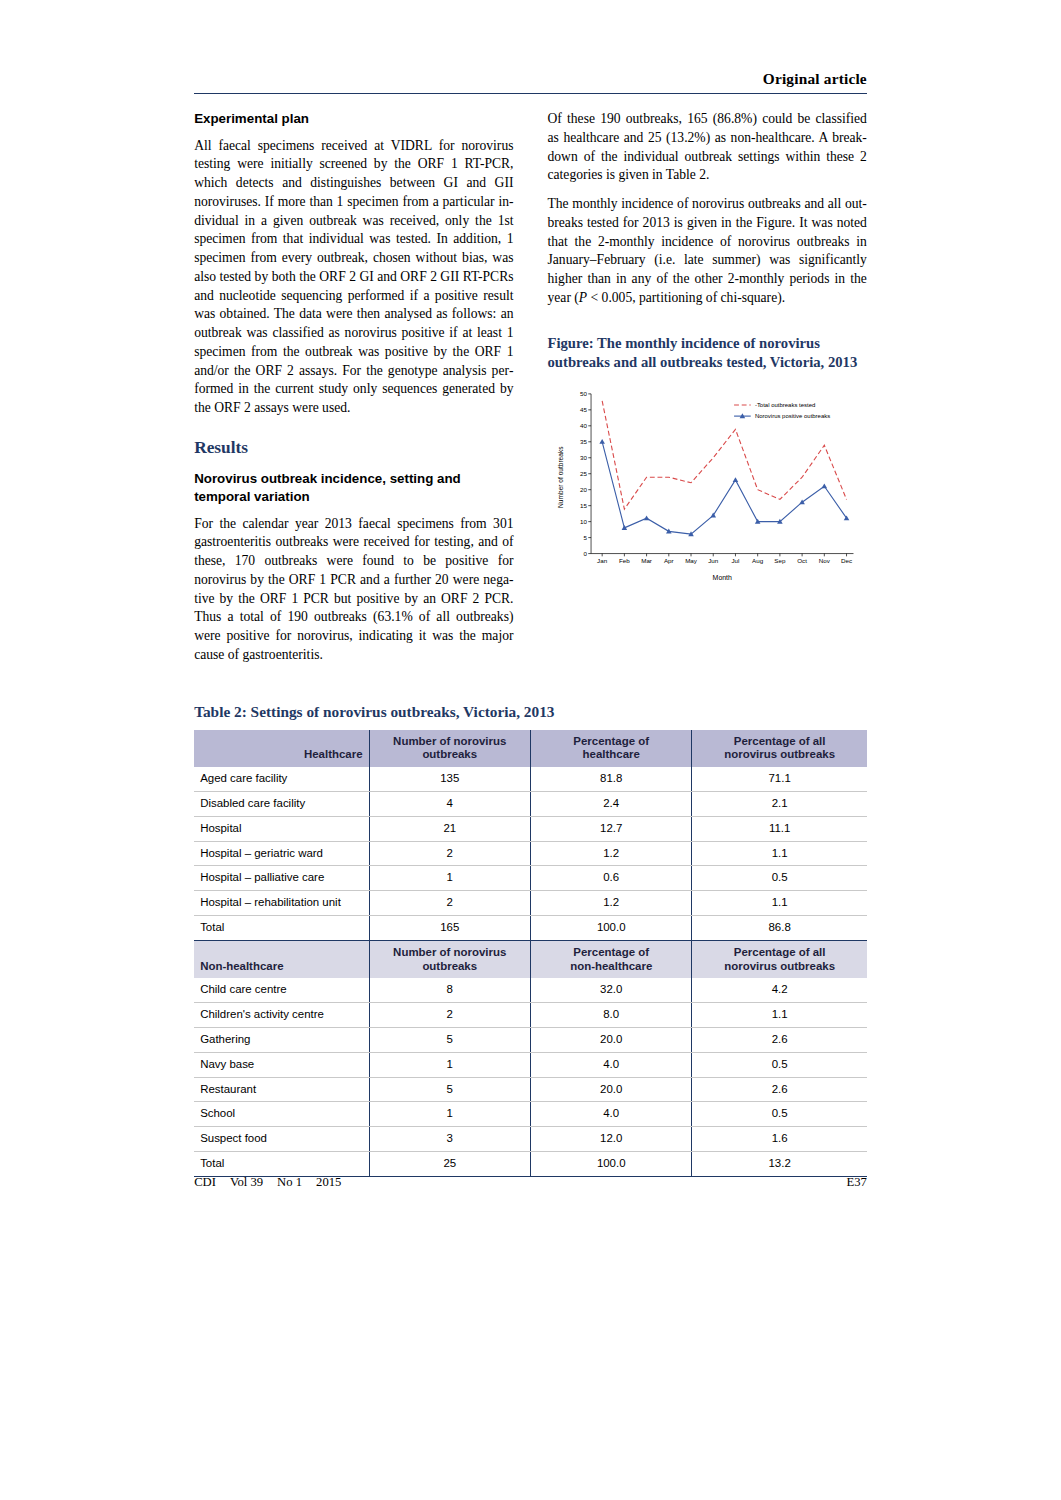Original article
Experimental plan
All faecal specimens received at VIDRL for norovirus testing were initially screened by the ORF 1 RT-PCR, which detects and distinguishes between GI and GII noroviruses. If more than 1 specimen from a particular individual in a given outbreak was received, only the 1st specimen from that individual was tested. In addition, 1 specimen from every outbreak, chosen without bias, was also tested by both the ORF 2 GI and ORF 2 GII RT-PCRs and nucleotide sequencing performed if a positive result was obtained. The data were then analysed as follows: an outbreak was classified as norovirus positive if at least 1 specimen from the outbreak was positive by the ORF 1 and/or the ORF 2 assays. For the genotype analysis performed in the current study only sequences generated by the ORF 2 assays were used.
Results
Norovirus outbreak incidence, setting and temporal variation
For the calendar year 2013 faecal specimens from 301 gastroenteritis outbreaks were received for testing, and of these, 170 outbreaks were found to be positive for norovirus by the ORF 1 PCR and a further 20 were negative by the ORF 1 PCR but positive by an ORF 2 PCR. Thus a total of 190 outbreaks (63.1% of all outbreaks) were positive for norovirus, indicating it was the major cause of gastroenteritis.
Of these 190 outbreaks, 165 (86.8%) could be classified as healthcare and 25 (13.2%) as non-healthcare. A breakdown of the individual outbreak settings within these 2 categories is given in Table 2.
The monthly incidence of norovirus outbreaks and all outbreaks tested for 2013 is given in the Figure. It was noted that the 2-monthly incidence of norovirus outbreaks in January–February (i.e. late summer) was significantly higher than in any of the other 2-monthly periods in the year (P < 0.005, partitioning of chi-square).
Figure: The monthly incidence of norovirus outbreaks and all outbreaks tested, Victoria, 2013
0 5 10 15 20 25 30 35 40 45 50 Jan Feb Mar Apr May Jun Jul Aug Sep Oct Nov Dec Number of outbreaks Month -Total outbreaks tested Norovirus positive outbreaks
Table 2: Settings of norovirus outbreaks, Victoria, 2013
| Healthcare | Number of norovirus outbreaks | Percentage of healthcare | Percentage of all norovirus outbreaks |
| --- | --- | --- | --- |
| Aged care facility | 135 | 81.8 | 71.1 |
| Disabled care facility | 4 | 2.4 | 2.1 |
| Hospital | 21 | 12.7 | 11.1 |
| Hospital – geriatric ward | 2 | 1.2 | 1.1 |
| Hospital – palliative care | 1 | 0.6 | 0.5 |
| Hospital – rehabilitation unit | 2 | 1.2 | 1.1 |
| Total | 165 | 100.0 | 86.8 |
| Non-healthcare | Number of norovirus outbreaks | Percentage of non-healthcare | Percentage of all norovirus outbreaks |
| Child care centre | 8 | 32.0 | 4.2 |
| Children's activity centre | 2 | 8.0 | 1.1 |
| Gathering | 5 | 20.0 | 2.6 |
| Navy base | 1 | 4.0 | 0.5 |
| Restaurant | 5 | 20.0 | 2.6 |
| School | 1 | 4.0 | 0.5 |
| Suspect food | 3 | 12.0 | 1.6 |
| Total | 25 | 100.0 | 13.2 |
CDI Vol 39 No 12015
E37